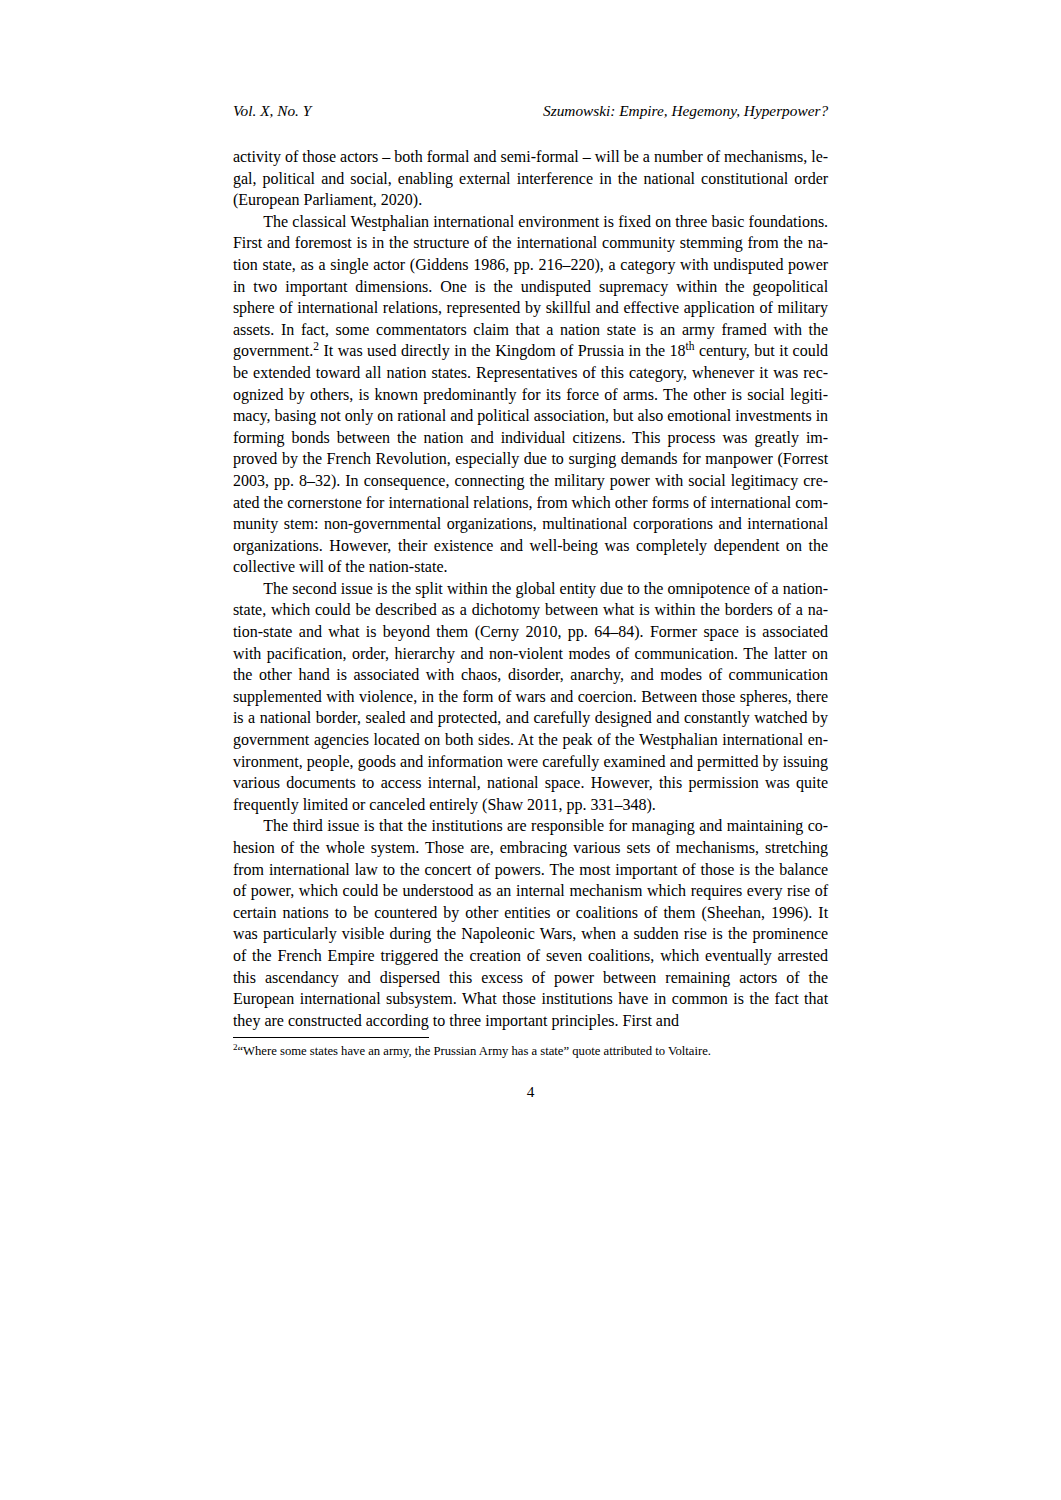Vol. X, No. Y Szumowski: Empire, Hegemony, Hyperpower?
activity of those actors – both formal and semi-formal – will be a number of mechanisms, legal, political and social, enabling external interference in the national constitutional order (European Parliament, 2020).
The classical Westphalian international environment is fixed on three basic foundations. First and foremost is in the structure of the international community stemming from the nation state, as a single actor (Giddens 1986, pp. 216–220), a category with undisputed power in two important dimensions. One is the undisputed supremacy within the geopolitical sphere of international relations, represented by skillful and effective application of military assets. In fact, some commentators claim that a nation state is an army framed with the government.2 It was used directly in the Kingdom of Prussia in the 18th century, but it could be extended toward all nation states. Representatives of this category, whenever it was recognized by others, is known predominantly for its force of arms. The other is social legitimacy, basing not only on rational and political association, but also emotional investments in forming bonds between the nation and individual citizens. This process was greatly improved by the French Revolution, especially due to surging demands for manpower (Forrest 2003, pp. 8–32). In consequence, connecting the military power with social legitimacy created the cornerstone for international relations, from which other forms of international community stem: non-governmental organizations, multinational corporations and international organizations. However, their existence and well-being was completely dependent on the collective will of the nation-state.
The second issue is the split within the global entity due to the omnipotence of a nation-state, which could be described as a dichotomy between what is within the borders of a nation-state and what is beyond them (Cerny 2010, pp. 64–84). Former space is associated with pacification, order, hierarchy and non-violent modes of communication. The latter on the other hand is associated with chaos, disorder, anarchy, and modes of communication supplemented with violence, in the form of wars and coercion. Between those spheres, there is a national border, sealed and protected, and carefully designed and constantly watched by government agencies located on both sides. At the peak of the Westphalian international environment, people, goods and information were carefully examined and permitted by issuing various documents to access internal, national space. However, this permission was quite frequently limited or canceled entirely (Shaw 2011, pp. 331–348).
The third issue is that the institutions are responsible for managing and maintaining cohesion of the whole system. Those are, embracing various sets of mechanisms, stretching from international law to the concert of powers. The most important of those is the balance of power, which could be understood as an internal mechanism which requires every rise of certain nations to be countered by other entities or coalitions of them (Sheehan, 1996). It was particularly visible during the Napoleonic Wars, when a sudden rise is the prominence of the French Empire triggered the creation of seven coalitions, which eventually arrested this ascendancy and dispersed this excess of power between remaining actors of the European international subsystem. What those institutions have in common is the fact that they are constructed according to three important principles. First and
2“Where some states have an army, the Prussian Army has a state” quote attributed to Voltaire.
4